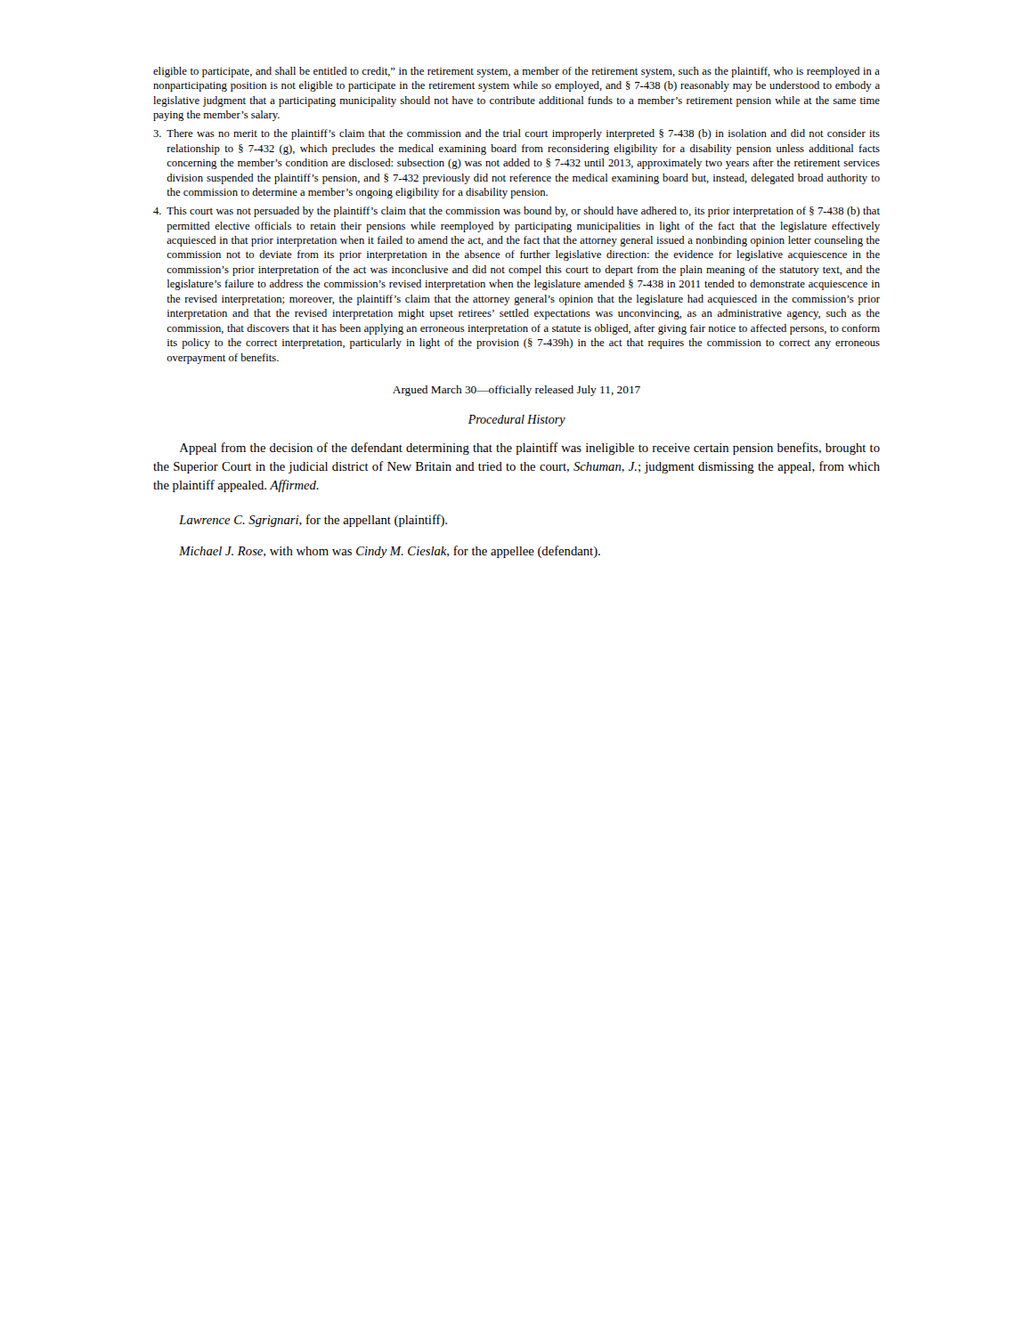eligible to participate, and shall be entitled to credit,” in the retirement system, a member of the retirement system, such as the plaintiff, who is reemployed in a nonparticipating position is not eligible to participate in the retirement system while so employed, and § 7-438 (b) reasonably may be understood to embody a legislative judgment that a participating municipality should not have to contribute additional funds to a member’s retirement pension while at the same time paying the member’s salary.
3. There was no merit to the plaintiff’s claim that the commission and the trial court improperly interpreted § 7-438 (b) in isolation and did not consider its relationship to § 7-432 (g), which precludes the medical examining board from reconsidering eligibility for a disability pension unless additional facts concerning the member’s condition are disclosed: subsection (g) was not added to § 7-432 until 2013, approximately two years after the retirement services division suspended the plaintiff’s pension, and § 7-432 previously did not reference the medical examining board but, instead, delegated broad authority to the commission to determine a member’s ongoing eligibility for a disability pension.
4. This court was not persuaded by the plaintiff’s claim that the commission was bound by, or should have adhered to, its prior interpretation of § 7-438 (b) that permitted elective officials to retain their pensions while reemployed by participating municipalities in light of the fact that the legislature effectively acquiesced in that prior interpretation when it failed to amend the act, and the fact that the attorney general issued a nonbinding opinion letter counseling the commission not to deviate from its prior interpretation in the absence of further legislative direction: the evidence for legislative acquiescence in the commission’s prior interpretation of the act was inconclusive and did not compel this court to depart from the plain meaning of the statutory text, and the legislature’s failure to address the commission’s revised interpretation when the legislature amended § 7-438 in 2011 tended to demonstrate acquiescence in the revised interpretation; moreover, the plaintiff’s claim that the attorney general’s opinion that the legislature had acquiesced in the commission’s prior interpretation and that the revised interpretation might upset retirees’ settled expectations was unconvincing, as an administrative agency, such as the commission, that discovers that it has been applying an erroneous interpretation of a statute is obliged, after giving fair notice to affected persons, to conform its policy to the correct interpretation, particularly in light of the provision (§ 7-439h) in the act that requires the commission to correct any erroneous overpayment of benefits.
Argued March 30—officially released July 11, 2017
Procedural History
Appeal from the decision of the defendant determining that the plaintiff was ineligible to receive certain pension benefits, brought to the Superior Court in the judicial district of New Britain and tried to the court, Schuman, J.; judgment dismissing the appeal, from which the plaintiff appealed. Affirmed.
Lawrence C. Sgrignari, for the appellant (plaintiff).
Michael J. Rose, with whom was Cindy M. Cieslak, for the appellee (defendant).